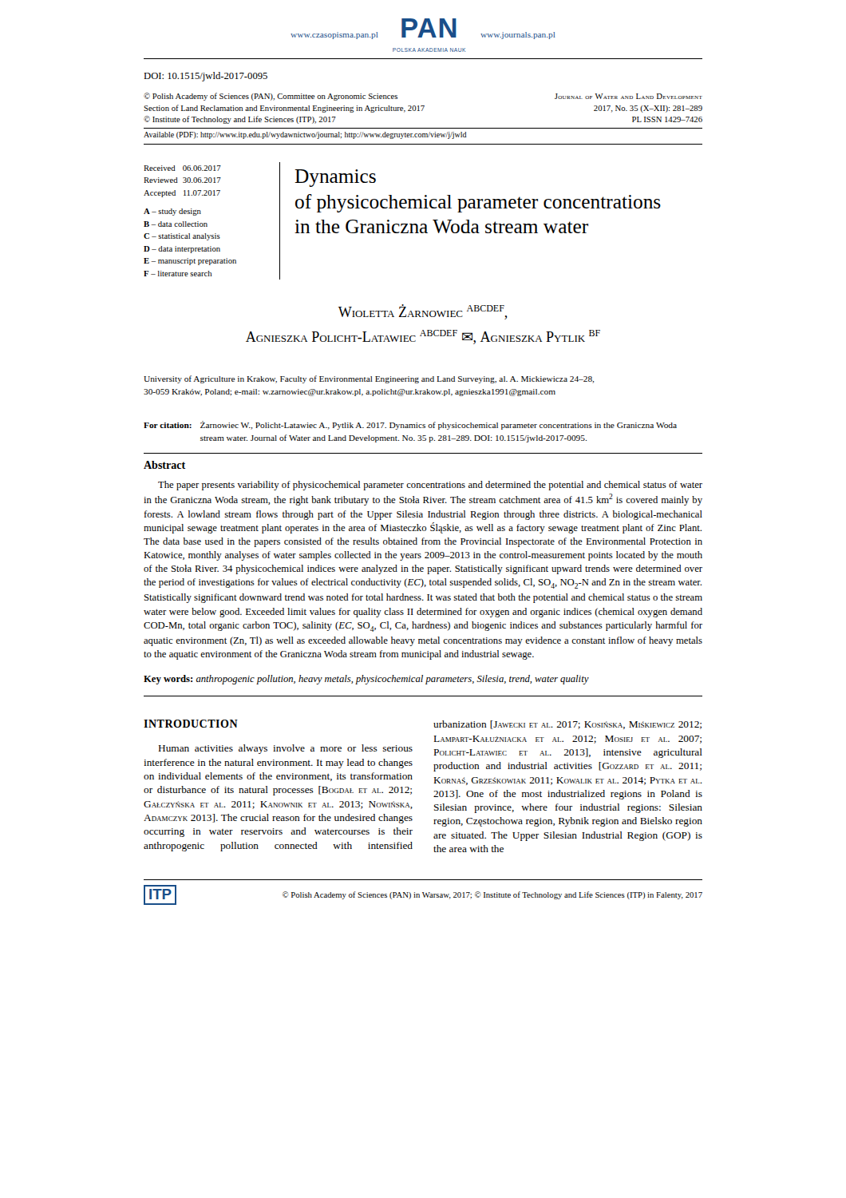www.czasopisma.pan.pl PAN
POLSKA AKADEMIA NAUK www.journals.pan.pl
DOI: 10.1515/jwld-2017-0095
© Polish Academy of Sciences (PAN), Committee on Agronomic Sciences
Section of Land Reclamation and Environmental Engineering in Agriculture, 2017
© Institute of Technology and Life Sciences (ITP), 2017
Journal of Water and Land Development
2017, No. 35 (X–XII): 281–289
PL ISSN 1429–7426
Available (PDF): http://www.itp.edu.pl/wydawnictwo/journal; http://www.degruyter.com/view/j/jwld
| Received | 06.06.2017 |
| Reviewed | 30.06.2017 |
| Accepted | 11.07.2017 |
A – study design
B – data collection
C – statistical analysis
D – data interpretation
E – manuscript preparation
F – literature search
Dynamics
of physicochemical parameter concentrations
in the Graniczna Woda stream water
Wioletta Żarnowiec ABCDEF,
Agnieszka Policht-Latawiec ABCDEF ✉, Agnieszka Pytlik BF
University of Agriculture in Krakow, Faculty of Environmental Engineering and Land Surveying, al. A. Mickiewicza 24–28,
30-059 Kraków, Poland; e-mail: w.zarnowiec@ur.krakow.pl, a.policht@ur.krakow.pl, agnieszka1991@gmail.com
For citation:
Żarnowiec W., Policht-Latawiec A., Pytlik A. 2017. Dynamics of physicochemical parameter concentrations in the Graniczna Woda stream water. Journal of Water and Land Development. No. 35 p. 281–289. DOI: 10.1515/jwld-2017-0095.
Abstract
The paper presents variability of physicochemical parameter concentrations and determined the potential and chemical status of water in the Graniczna Woda stream, the right bank tributary to the Stoła River. The stream catchment area of 41.5 km2 is covered mainly by forests. A lowland stream flows through part of the Upper Silesia Industrial Region through three districts. A biological-mechanical municipal sewage treatment plant operates in the area of Miasteczko Śląskie, as well as a factory sewage treatment plant of Zinc Plant. The data base used in the papers consisted of the results obtained from the Provincial Inspectorate of the Environmental Protection in Katowice, monthly analyses of water samples collected in the years 2009–2013 in the control-measurement points located by the mouth of the Stoła River. 34 physicochemical indices were analyzed in the paper. Statistically significant upward trends were determined over the period of investigations for values of electrical conductivity (EC), total suspended solids, Cl, SO4, NO2-N and Zn in the stream water. Statistically significant downward trend was noted for total hardness. It was stated that both the potential and chemical status o the stream water were below good. Exceeded limit values for quality class II determined for oxygen and organic indices (chemical oxygen demand COD-Mn, total organic carbon TOC), salinity (EC, SO4, Cl, Ca, hardness) and biogenic indices and substances particularly harmful for aquatic environment (Zn, Tl) as well as exceeded allowable heavy metal concentrations may evidence a constant inflow of heavy metals to the aquatic environment of the Graniczna Woda stream from municipal and industrial sewage.
Key words: anthropogenic pollution, heavy metals, physicochemical parameters, Silesia, trend, water quality
INTRODUCTION
Human activities always involve a more or less serious interference in the natural environment. It may lead to changes on individual elements of the environment, its transformation or disturbance of its natural processes [Bogdał et al. 2012; Gałczyńska et al. 2011; Kanownik et al. 2013; Nowińska, Adamczyk 2013]. The crucial reason for the undesired changes occurring in water reservoirs and watercourses is their anthropogenic pollution connected with intensified urbanization [Jawecki et al. 2017; Kosińska, Miśkiewicz 2012; Lampart-Kałużniacka et al. 2012; Mosiej et al. 2007; Policht-Latawiec et al. 2013], intensive agricultural production and industrial activities [Gozzard et al. 2011; Kornaś, Grześkowiak 2011; Kowalik et al. 2014; Pytka et al. 2013]. One of the most industrialized regions in Poland is Silesian province, where four industrial regions: Silesian region, Częstochowa region, Rybnik region and Bielsko region are situated. The Upper Silesian Industrial Region (GOP) is the area with the
ITP © Polish Academy of Sciences (PAN) in Warsaw, 2017; © Institute of Technology and Life Sciences (ITP) in Falenty, 2017